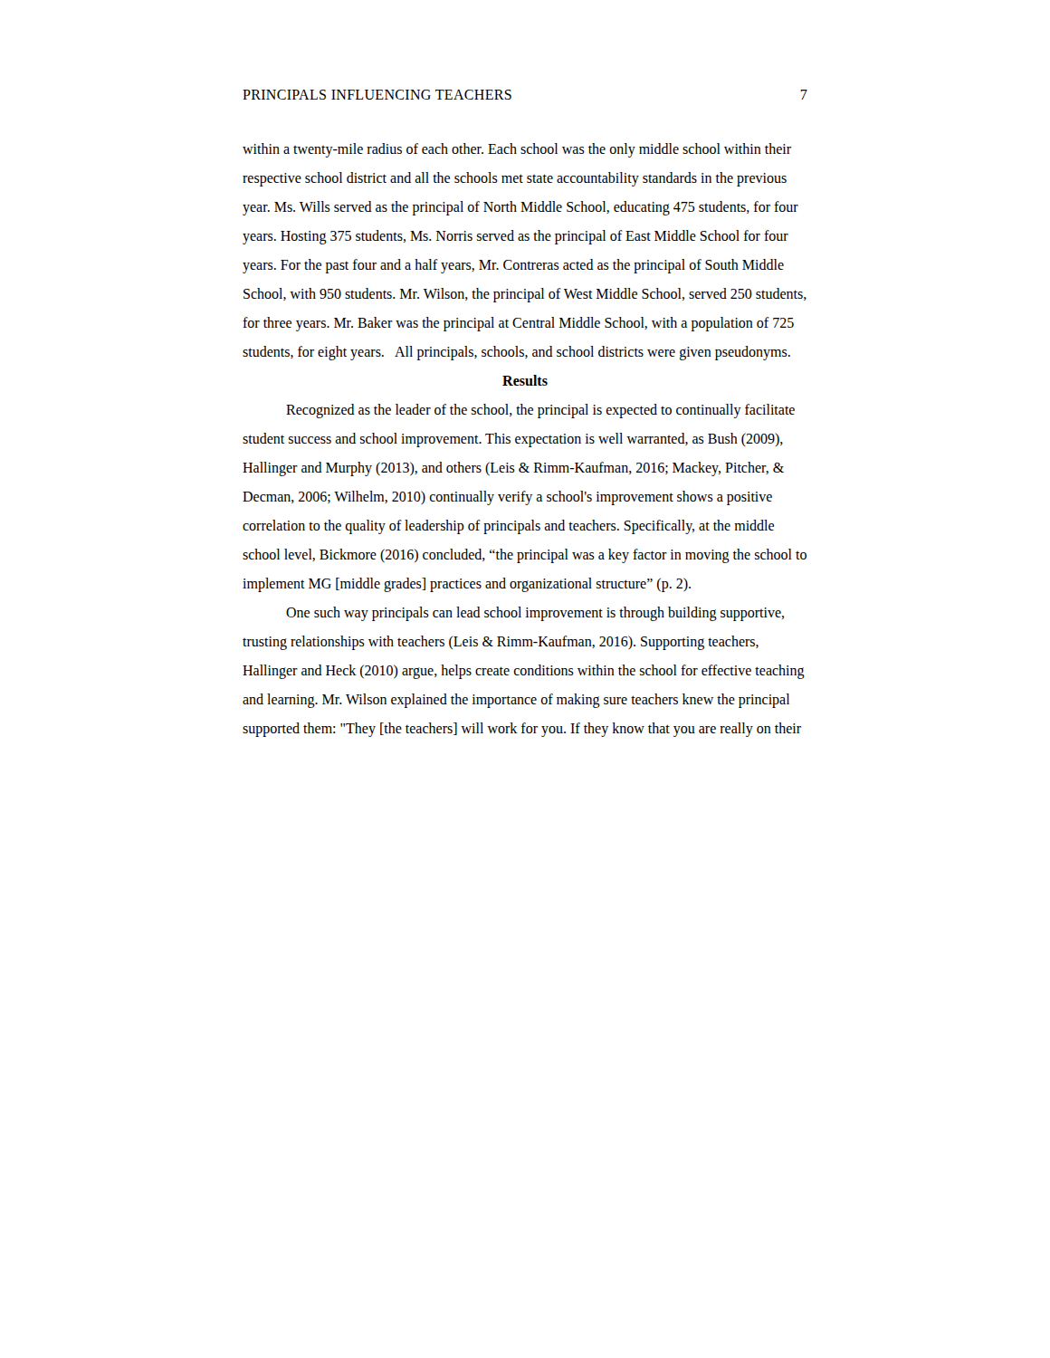Principals Influencing Teachers 7
within a twenty-mile radius of each other. Each school was the only middle school within their respective school district and all the schools met state accountability standards in the previous year. Ms. Wills served as the principal of North Middle School, educating 475 students, for four years. Hosting 375 students, Ms. Norris served as the principal of East Middle School for four years. For the past four and a half years, Mr. Contreras acted as the principal of South Middle School, with 950 students. Mr. Wilson, the principal of West Middle School, served 250 students, for three years. Mr. Baker was the principal at Central Middle School, with a population of 725 students, for eight years. All principals, schools, and school districts were given pseudonyms.
Results
Recognized as the leader of the school, the principal is expected to continually facilitate student success and school improvement. This expectation is well warranted, as Bush (2009), Hallinger and Murphy (2013), and others (Leis & Rimm-Kaufman, 2016; Mackey, Pitcher, & Decman, 2006; Wilhelm, 2010) continually verify a school's improvement shows a positive correlation to the quality of leadership of principals and teachers. Specifically, at the middle school level, Bickmore (2016) concluded, “the principal was a key factor in moving the school to implement MG [middle grades] practices and organizational structure” (p. 2).
One such way principals can lead school improvement is through building supportive, trusting relationships with teachers (Leis & Rimm-Kaufman, 2016). Supporting teachers, Hallinger and Heck (2010) argue, helps create conditions within the school for effective teaching and learning. Mr. Wilson explained the importance of making sure teachers knew the principal supported them: "They [the teachers] will work for you. If they know that you are really on their